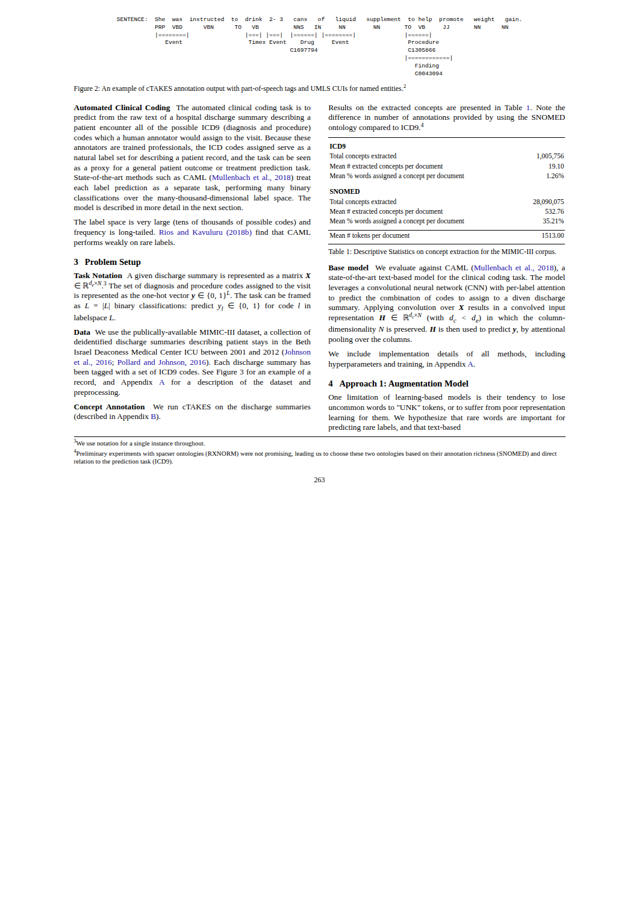SENTENCE: She was instructed to drink 2- 3 cans of liquid supplement to help promote weight gain. PRP VBD VBN TO VB NNS IN NN NN TO VB JJ NN NN |========| |===| |===| |======| |========| |======| Event Timex Event Drug Event Procedure C1697794 C1305866 |============| Finding C0043094
Figure 2: An example of cTAKES annotation output with part-of-speech tags and UMLS CUIs for named entities.2
Automated Clinical Coding The automated clinical coding task is to predict from the raw text of a hospital discharge summary describing a patient encounter all of the possible ICD9 (diagnosis and procedure) codes which a human annotator would assign to the visit. Because these annotators are trained professionals, the ICD codes assigned serve as a natural label set for describing a patient record, and the task can be seen as a proxy for a general patient outcome or treatment prediction task. State-of-the-art methods such as CAML (Mullenbach et al., 2018) treat each label prediction as a separate task, performing many binary classifications over the many-thousand-dimensional label space. The model is described in more detail in the next section.
The label space is very large (tens of thousands of possible codes) and frequency is long-tailed. Rios and Kavuluru (2018b) find that CAML performs weakly on rare labels.
3 Problem Setup
Task Notation A given discharge summary is represented as a matrix X ∈ ℝde×N.3 The set of diagnosis and procedure codes assigned to the visit is represented as the one-hot vector y ∈ {0, 1}L. The task can be framed as L = |L| binary classifications: predict yl ∈ {0, 1} for code l in labelspace L.
Data We use the publically-available MIMIC-III dataset, a collection of deidentified discharge summaries describing patient stays in the Beth Israel Deaconess Medical Center ICU between 2001 and 2012 (Johnson et al., 2016; Pollard and Johnson, 2016). Each discharge summary has been tagged with a set of ICD9 codes. See Figure 3 for an example of a record, and Appendix A for a description of the dataset and preprocessing.
Concept Annotation We run cTAKES on the discharge summaries (described in Appendix B).
Results on the extracted concepts are presented in Table 1. Note the difference in number of annotations provided by using the SNOMED ontology compared to ICD9.4
| ICD9 | |
| Total concepts extracted | 1,005,756 |
| Mean # extracted concepts per document | 19.10 |
| Mean % words assigned a concept per document | 1.26% |
| SNOMED | |
| Total concepts extracted | 28,090,075 |
| Mean # extracted concepts per document | 532.76 |
| Mean % words assigned a concept per document | 35.21% |
| Mean # tokens per document | 1513.00 |
Table 1: Descriptive Statistics on concept extraction for the MIMIC-III corpus.
Base model We evaluate against CAML (Mullenbach et al., 2018), a state-of-the-art text-based model for the clinical coding task. The model leverages a convolutional neural network (CNN) with per-label attention to predict the combination of codes to assign to a diven discharge summary. Applying convolution over X results in a convolved input representation H ∈ ℝdc×N (with dc < de) in which the column-dimensionality N is preserved. H is then used to predict y, by attentional pooling over the columns.
We include implementation details of all methods, including hyperparameters and training, in Appendix A.
4 Approach 1: Augmentation Model
One limitation of learning-based models is their tendency to lose uncommon words to "UNK" tokens, or to suffer from poor representation learning for them. We hypothesize that rare words are important for predicting rare labels, and that text-based
3We use notation for a single instance throughout.
4Preliminary experiments with sparser ontologies (RXNORM) were not promising, leading us to choose these two ontologies based on their annotation richness (SNOMED) and direct relation to the prediction task (ICD9).
263